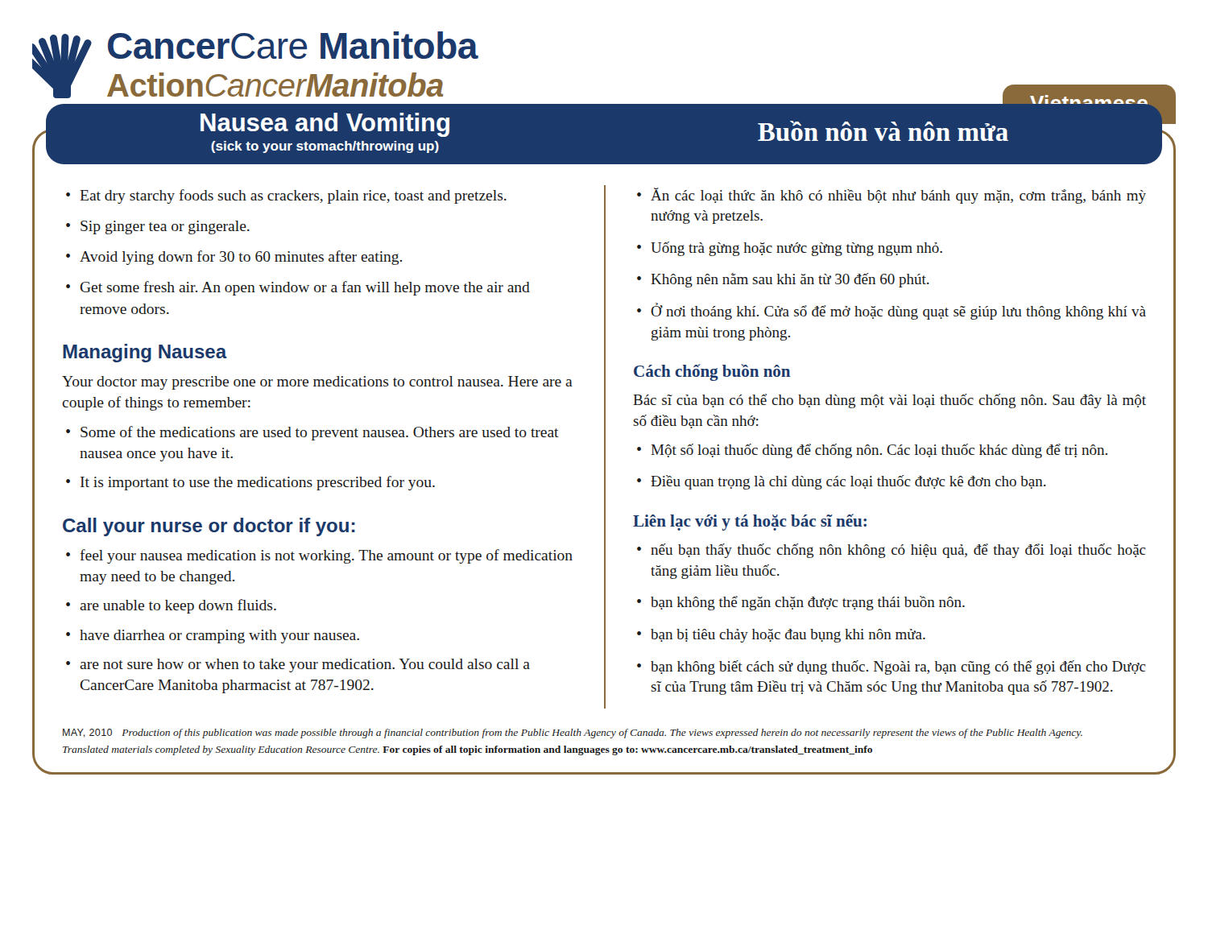Cancer Care Manitoba
Action Cancer Manitoba
Vietnamese
Nausea and Vomiting
(sick to your stomach/throwing up)
Buồn nôn và nôn mửa
Eat dry starchy foods such as crackers, plain rice, toast and pretzels.
Sip ginger tea or gingerale.
Avoid lying down for 30 to 60 minutes after eating.
Get some fresh air. An open window or a fan will help move the air and remove odors.
Managing Nausea
Your doctor may prescribe one or more medications to control nausea. Here are a couple of things to remember:
Some of the medications are used to prevent nausea. Others are used to treat nausea once you have it.
It is important to use the medications prescribed for you.
Call your nurse or doctor if you:
feel your nausea medication is not working. The amount or type of medication may need to be changed.
are unable to keep down fluids.
have diarrhea or cramping with your nausea.
are not sure how or when to take your medication. You could also call a CancerCare Manitoba pharmacist at 787-1902.
Ăn các loại thức ăn khô có nhiều bột như bánh quy mặn, cơm trắng, bánh mỳ nướng và pretzels.
Uống trà gừng hoặc nước gừng từng ngụm nhỏ.
Không nên nằm sau khi ăn từ 30 đến 60 phút.
Ở nơi thoáng khí. Cửa sổ để mở hoặc dùng quạt sẽ giúp lưu thông không khí và giảm mùi trong phòng.
Cách chống buồn nôn
Bác sĩ của bạn có thể cho bạn dùng một vài loại thuốc chống nôn. Sau đây là một số điều bạn cần nhớ:
Một số loại thuốc dùng để chống nôn. Các loại thuốc khác dùng để trị nôn.
Điều quan trọng là chỉ dùng các loại thuốc được kê đơn cho bạn.
Liên lạc với y tá hoặc bác sĩ nếu:
nếu bạn thấy thuốc chống nôn không có hiệu quả, để thay đổi loại thuốc hoặc tăng giảm liều thuốc.
bạn không thể ngăn chặn được trạng thái buồn nôn.
bạn bị tiêu chảy hoặc đau bụng khi nôn mửa.
bạn không biết cách sử dụng thuốc. Ngoài ra, bạn cũng có thể gọi đến cho Dược sĩ của Trung tâm Điều trị và Chăm sóc Ung thư Manitoba qua số 787-1902.
MAY, 2010 Production of this publication was made possible through a financial contribution from the Public Health Agency of Canada. The views expressed herein do not necessarily represent the views of the Public Health Agency.
Translated materials completed by Sexuality Education Resource Centre. For copies of all topic information and languages go to: www.cancercare.mb.ca/translated_treatment_info